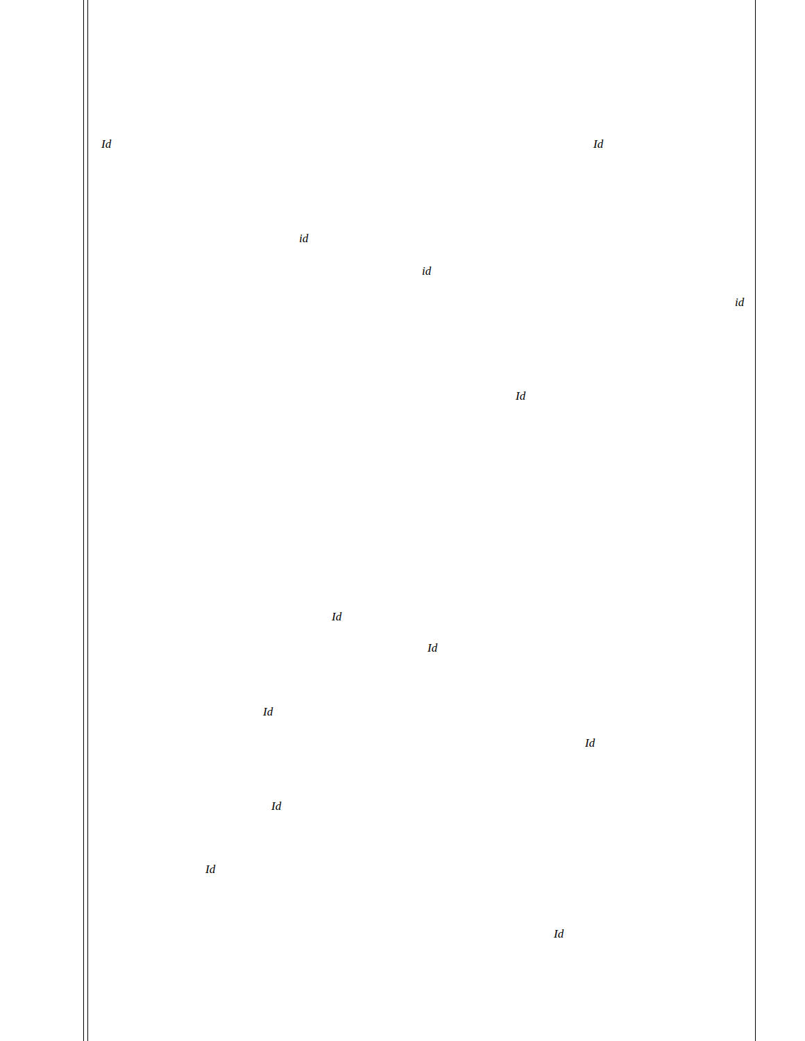Id Id id id id Id Id Id Id Id Id Id Id